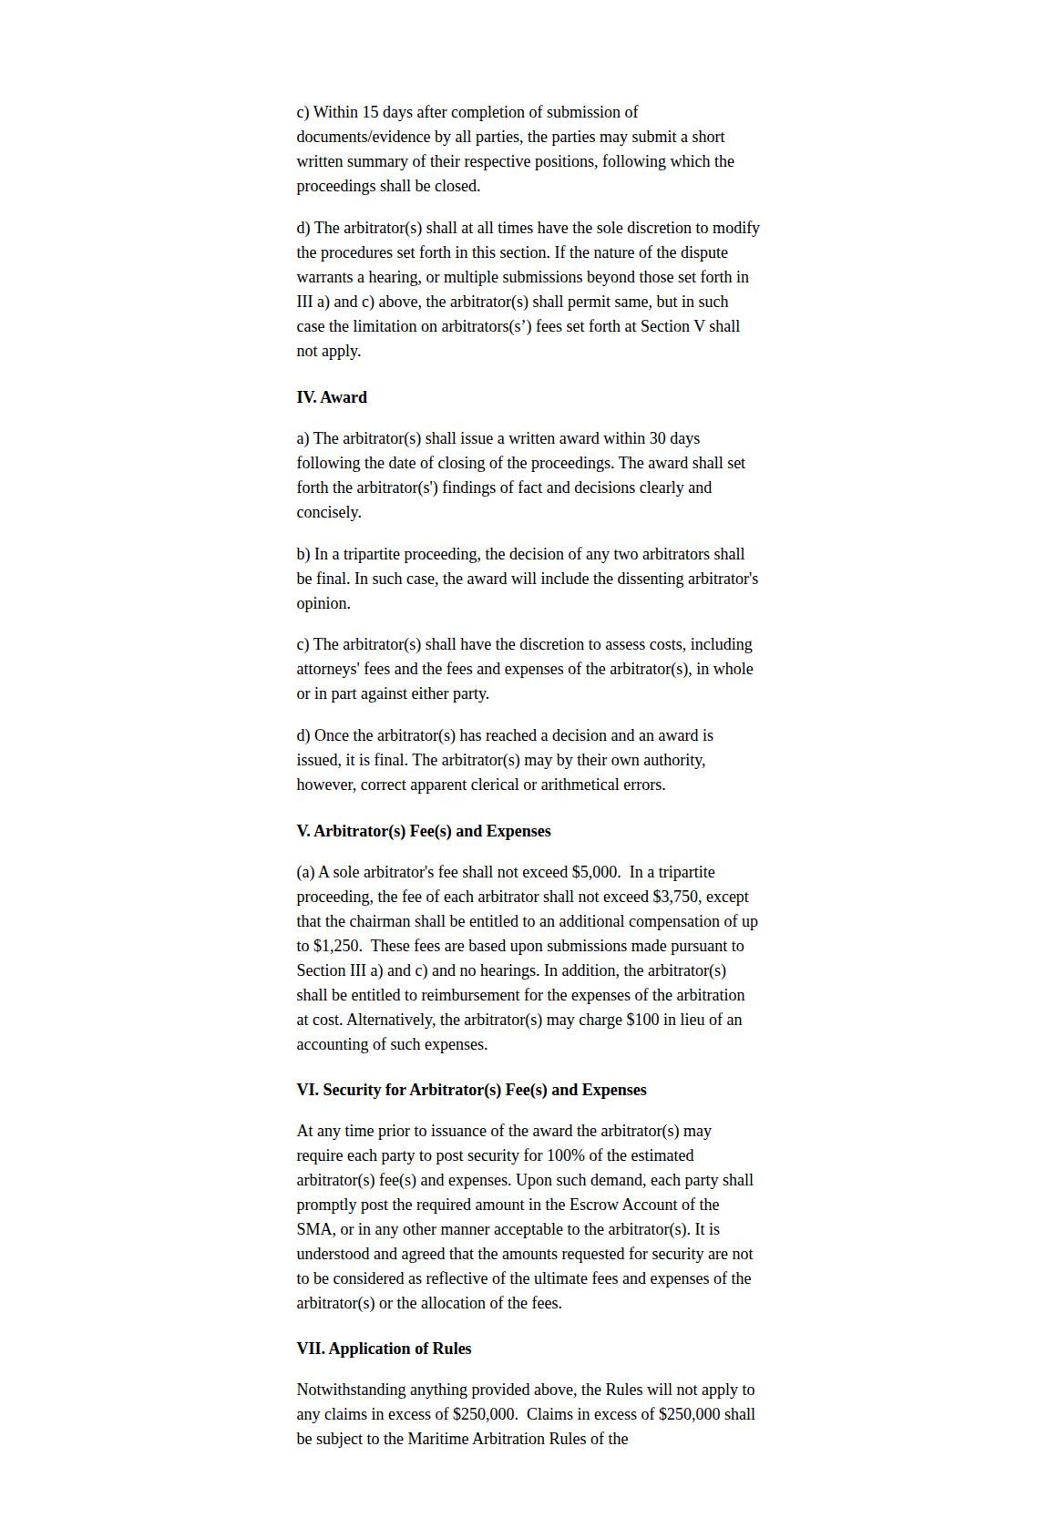c) Within 15 days after completion of submission of documents/evidence by all parties, the parties may submit a short written summary of their respective positions, following which the proceedings shall be closed.
d) The arbitrator(s) shall at all times have the sole discretion to modify the procedures set forth in this section. If the nature of the dispute warrants a hearing, or multiple submissions beyond those set forth in III a) and c) above, the arbitrator(s) shall permit same, but in such case the limitation on arbitrators(s’) fees set forth at Section V shall not apply.
IV. Award
a) The arbitrator(s) shall issue a written award within 30 days following the date of closing of the proceedings. The award shall set forth the arbitrator(s') findings of fact and decisions clearly and concisely.
b) In a tripartite proceeding, the decision of any two arbitrators shall be final. In such case, the award will include the dissenting arbitrator's opinion.
c) The arbitrator(s) shall have the discretion to assess costs, including attorneys' fees and the fees and expenses of the arbitrator(s), in whole or in part against either party.
d) Once the arbitrator(s) has reached a decision and an award is issued, it is final. The arbitrator(s) may by their own authority, however, correct apparent clerical or arithmetical errors.
V. Arbitrator(s) Fee(s) and Expenses
(a) A sole arbitrator's fee shall not exceed $5,000. In a tripartite proceeding, the fee of each arbitrator shall not exceed $3,750, except that the chairman shall be entitled to an additional compensation of up to $1,250. These fees are based upon submissions made pursuant to Section III a) and c) and no hearings. In addition, the arbitrator(s) shall be entitled to reimbursement for the expenses of the arbitration at cost. Alternatively, the arbitrator(s) may charge $100 in lieu of an accounting of such expenses.
VI. Security for Arbitrator(s) Fee(s) and Expenses
At any time prior to issuance of the award the arbitrator(s) may require each party to post security for 100% of the estimated arbitrator(s) fee(s) and expenses. Upon such demand, each party shall promptly post the required amount in the Escrow Account of the SMA, or in any other manner acceptable to the arbitrator(s). It is understood and agreed that the amounts requested for security are not to be considered as reflective of the ultimate fees and expenses of the arbitrator(s) or the allocation of the fees.
VII. Application of Rules
Notwithstanding anything provided above, the Rules will not apply to any claims in excess of $250,000. Claims in excess of $250,000 shall be subject to the Maritime Arbitration Rules of the